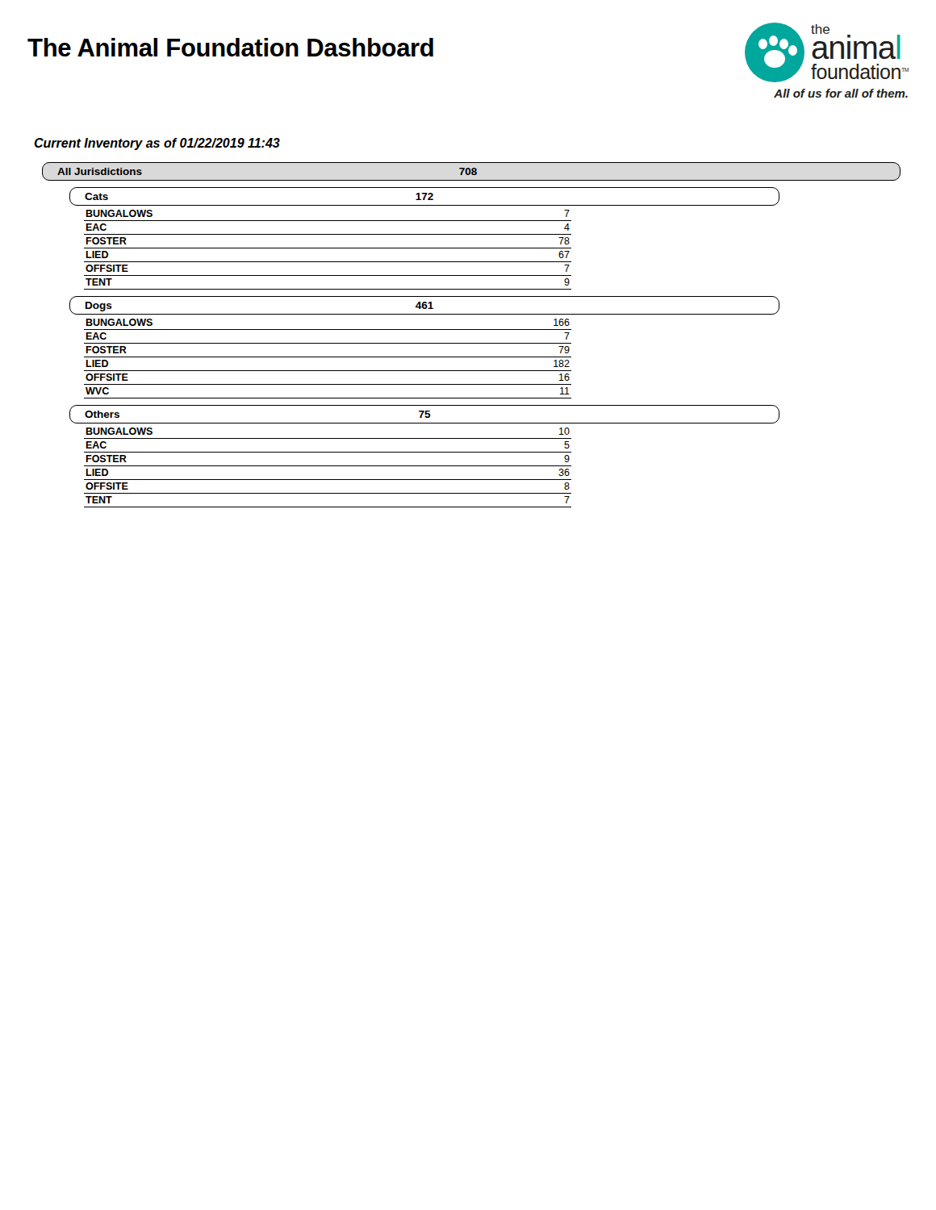The Animal Foundation Dashboard
the
animal
foundationTM
All of us for all of them.
Current Inventory as of 01/22/2019 11:43
All Jurisdictions 708
Cats 172
| BUNGALOWS | 7 |
| EAC | 4 |
| FOSTER | 78 |
| LIED | 67 |
| OFFSITE | 7 |
| TENT | 9 |
Dogs 461
| BUNGALOWS | 166 |
| EAC | 7 |
| FOSTER | 79 |
| LIED | 182 |
| OFFSITE | 16 |
| WVC | 11 |
Others 75
| BUNGALOWS | 10 |
| EAC | 5 |
| FOSTER | 9 |
| LIED | 36 |
| OFFSITE | 8 |
| TENT | 7 |